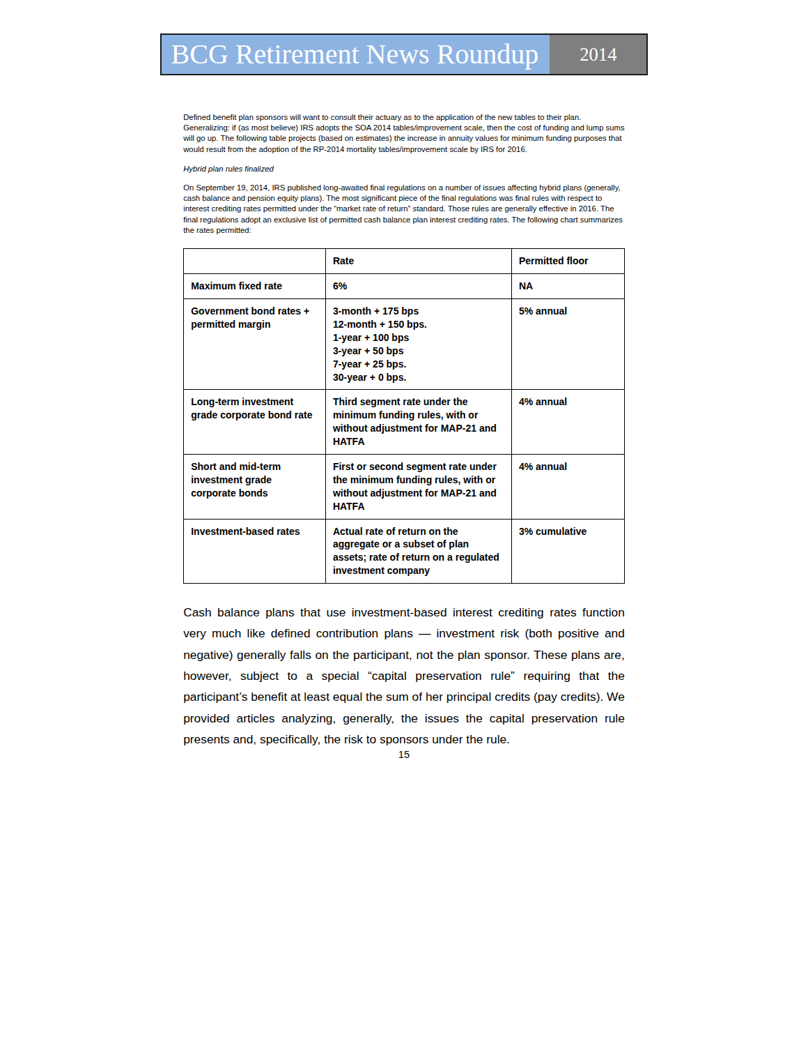BCG Retirement News Roundup
2014
Defined benefit plan sponsors will want to consult their actuary as to the application of the new tables to their plan. Generalizing: if (as most believe) IRS adopts the SOA 2014 tables/improvement scale, then the cost of funding and lump sums will go up. The following table projects (based on estimates) the increase in annuity values for minimum funding purposes that would result from the adoption of the RP-2014 mortality tables/improvement scale by IRS for 2016.
Hybrid plan rules finalized
On September 19, 2014, IRS published long-awaited final regulations on a number of issues affecting hybrid plans (generally, cash balance and pension equity plans). The most significant piece of the final regulations was final rules with respect to interest crediting rates permitted under the “market rate of return” standard. Those rules are generally effective in 2016. The final regulations adopt an exclusive list of permitted cash balance plan interest crediting rates. The following chart summarizes the rates permitted:
| | Rate | Permitted floor |
| Maximum fixed rate | 6% | NA |
| Government bond rates + permitted margin | 3-month + 175 bps 12-month + 150 bps. 1-year + 100 bps 3-year + 50 bps 7-year + 25 bps. 30-year + 0 bps. | 5% annual |
| Long-term investment grade corporate bond rate | Third segment rate under the minimum funding rules, with or without adjustment for MAP-21 and HATFA | 4% annual |
| Short and mid-term investment grade corporate bonds | First or second segment rate under the minimum funding rules, with or without adjustment for MAP-21 and HATFA | 4% annual |
| Investment-based rates | Actual rate of return on the aggregate or a subset of plan assets; rate of return on a regulated investment company | 3% cumulative |
Cash balance plans that use investment-based interest crediting rates function very much like defined contribution plans — investment risk (both positive and negative) generally falls on the participant, not the plan sponsor. These plans are, however, subject to a special “capital preservation rule” requiring that the participant’s benefit at least equal the sum of her principal credits (pay credits). We provided articles analyzing, generally, the issues the capital preservation rule presents and, specifically, the risk to sponsors under the rule.
15